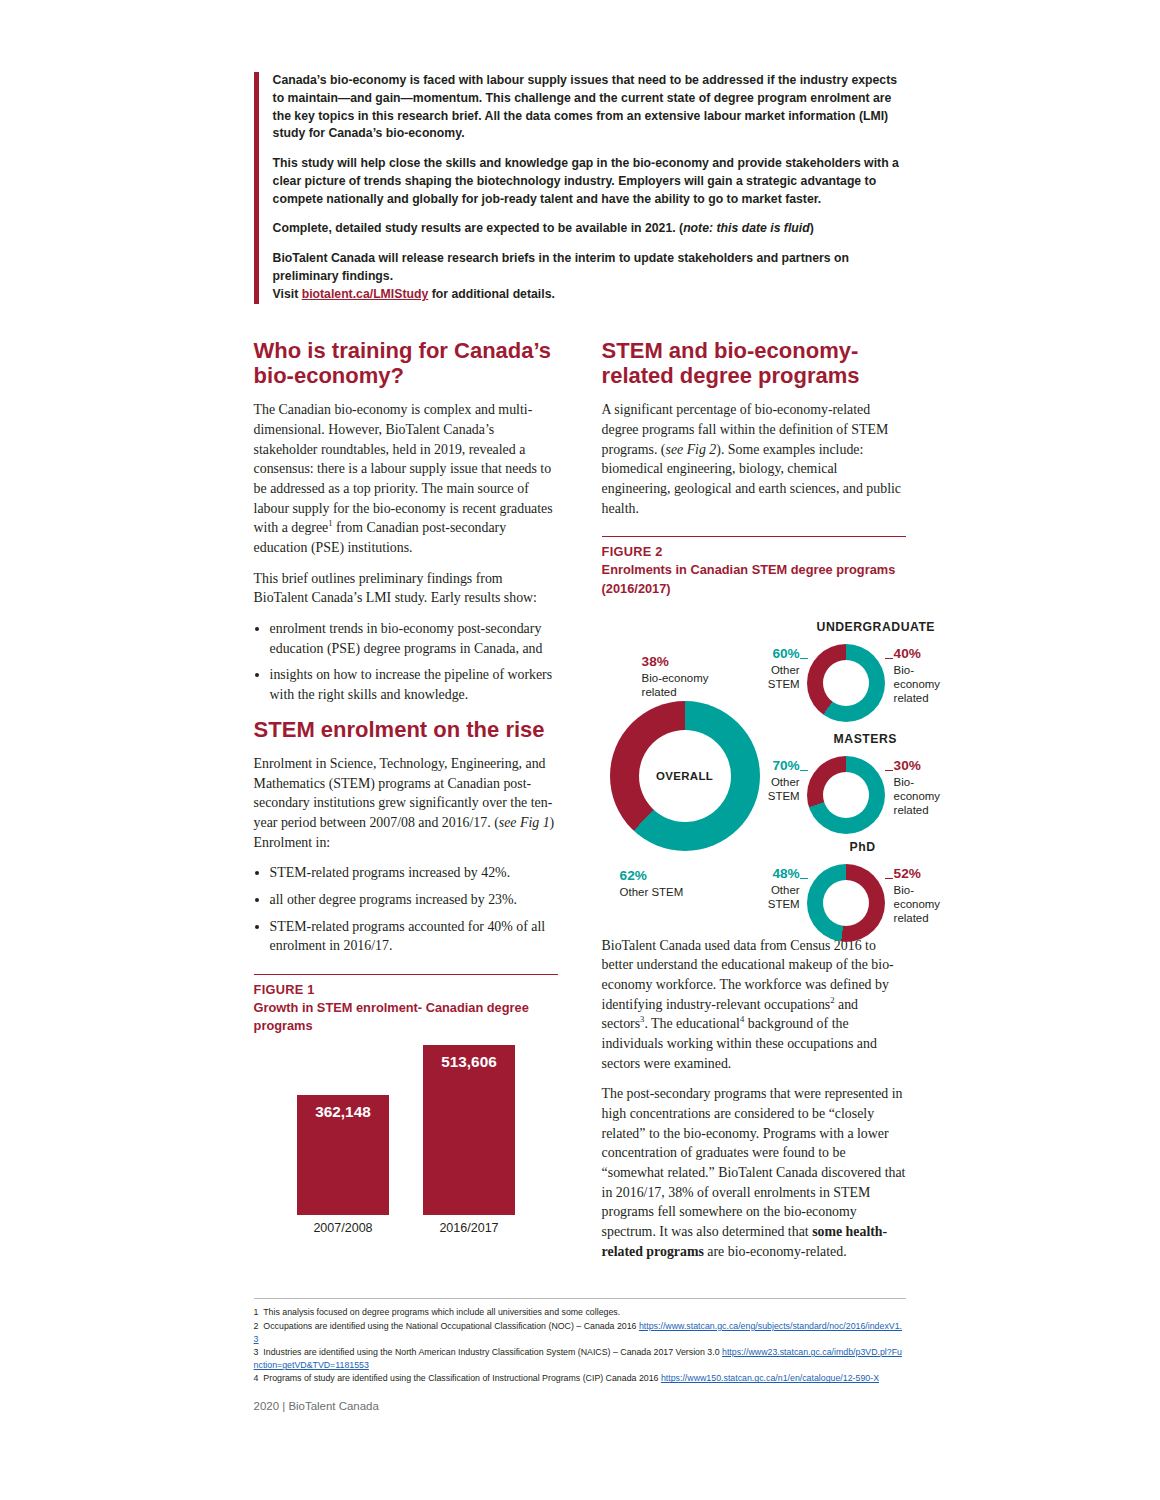Canada’s bio-economy is faced with labour supply issues that need to be addressed if the industry expects to maintain—and gain—momentum. This challenge and the current state of degree program enrolment are the key topics in this research brief. All the data comes from an extensive labour market information (LMI) study for Canada’s bio-economy.
This study will help close the skills and knowledge gap in the bio-economy and provide stakeholders with a clear picture of trends shaping the biotechnology industry. Employers will gain a strategic advantage to compete nationally and globally for job-ready talent and have the ability to go to market faster.
Complete, detailed study results are expected to be available in 2021. (note: this date is fluid)
BioTalent Canada will release research briefs in the interim to update stakeholders and partners on preliminary findings.
Visit biotalent.ca/LMIStudy for additional details.
Who is training for Canada’s
bio-economy?
The Canadian bio-economy is complex and multi-dimensional. However, BioTalent Canada’s stakeholder roundtables, held in 2019, revealed a consensus: there is a labour supply issue that needs to be addressed as a top priority. The main source of labour supply for the bio-economy is recent graduates with a degree1 from Canadian post-secondary education (PSE) institutions.
This brief outlines preliminary findings from BioTalent Canada’s LMI study. Early results show:
enrolment trends in bio-economy post-secondary education (PSE) degree programs in Canada, and
insights on how to increase the pipeline of workers with the right skills and knowledge.
STEM enrolment on the rise
Enrolment in Science, Technology, Engineering, and Mathematics (STEM) programs at Canadian post-secondary institutions grew significantly over the ten-year period between 2007/08 and 2016/17. (see Fig 1) Enrolment in:
STEM-related programs increased by 42%.
all other degree programs increased by 23%.
STEM-related programs accounted for 40% of all enrolment in 2016/17.
FIGURE 1
Growth in STEM enrolment- Canadian degree programs
362,148
2007/2008
513,606
2016/2017
STEM and bio-economy-related degree programs
A significant percentage of bio-economy-related degree programs fall within the definition of STEM programs. (see Fig 2). Some examples include: biomedical engineering, biology, chemical engineering, geological and earth sciences, and public health.
FIGURE 2
Enrolments in Canadian STEM degree programs (2016/2017)
UNDERGRADUATE
MASTERS
PhD
OVERALL
38% Bio-economy
related
62% Other STEM
60% Other STEM
40% Bio-economy
related
70% Other STEM
30% Bio-economy
related
48% Other STEM
52% Bio-economy
related
BioTalent Canada used data from Census 2016 to better understand the educational makeup of the bio-economy workforce. The workforce was defined by identifying industry-relevant occupations2 and sectors3. The educational4 background of the individuals working within these occupations and sectors were examined.
The post-secondary programs that were represented in high concentrations are considered to be “closely related” to the bio-economy. Programs with a lower concentration of graduates were found to be “somewhat related.” BioTalent Canada discovered that in 2016/17, 38% of overall enrolments in STEM programs fell somewhere on the bio-economy spectrum. It was also determined that some health-related programs are bio-economy-related.
1 This analysis focused on degree programs which include all universities and some colleges.
2 Occupations are identified using the National Occupational Classification (NOC) – Canada 2016 https://www.statcan.gc.ca/eng/subjects/standard/noc/2016/indexV1.3
3 Industries are identified using the North American Industry Classification System (NAICS) – Canada 2017 Version 3.0 https://www23.statcan.gc.ca/imdb/p3VD.pl?Function=getVD&TVD=1181553
4 Programs of study are identified using the Classification of Instructional Programs (CIP) Canada 2016 https://www150.statcan.gc.ca/n1/en/catalogue/12-590-X
2020 | BioTalent Canada